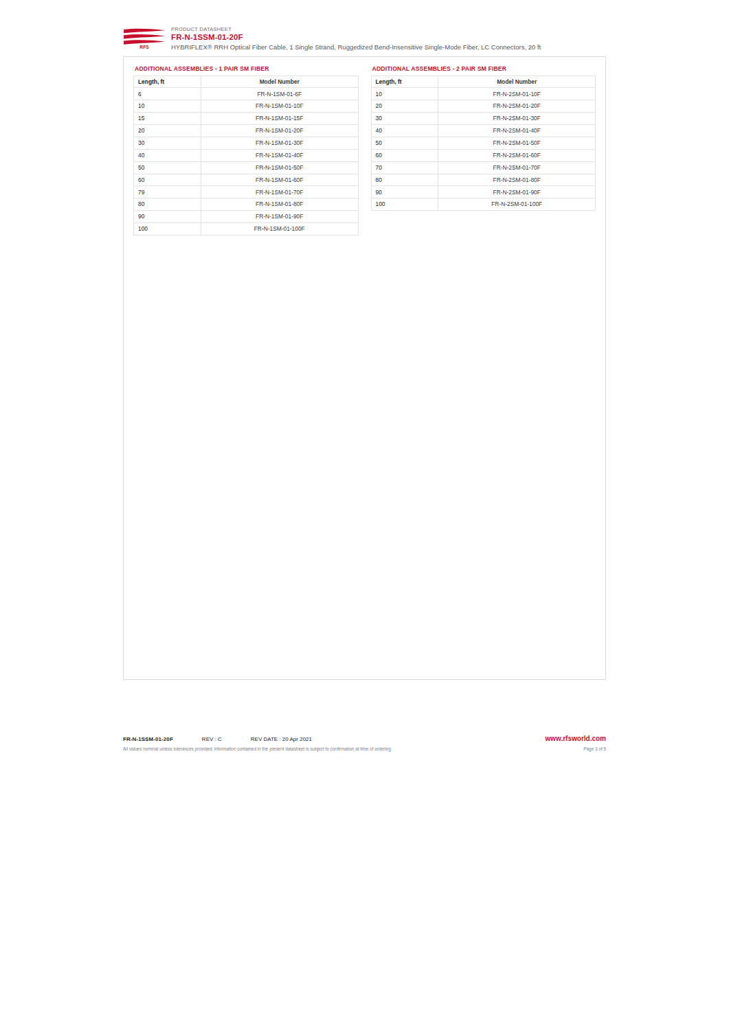RFS
PRODUCT DATASHEET
FR-N-1SSM-01-20F
HYBRIFLEX® RRH Optical Fiber Cable, 1 Single Strand, Ruggedized Bend-Insensitive Single-Mode Fiber, LC Connectors, 20 ft
ADDITIONAL ASSEMBLIES - 1 PAIR SM FIBER
| Length, ft | Model Number |
| --- | --- |
| 6 | FR-N-1SM-01-6F |
| 10 | FR-N-1SM-01-10F |
| 15 | FR-N-1SM-01-15F |
| 20 | FR-N-1SM-01-20F |
| 30 | FR-N-1SM-01-30F |
| 40 | FR-N-1SM-01-40F |
| 50 | FR-N-1SM-01-50F |
| 60 | FR-N-1SM-01-60F |
| 79 | FR-N-1SM-01-70F |
| 80 | FR-N-1SM-01-80F |
| 90 | FR-N-1SM-01-90F |
| 100 | FR-N-1SM-01-100F |
ADDITIONAL ASSEMBLIES - 2 PAIR SM FIBER
| Length, ft | Model Number |
| --- | --- |
| 10 | FR-N-2SM-01-10F |
| 20 | FR-N-2SM-01-20F |
| 30 | FR-N-2SM-01-30F |
| 40 | FR-N-2SM-01-40F |
| 50 | FR-N-2SM-01-50F |
| 60 | FR-N-2SM-01-60F |
| 70 | FR-N-2SM-01-70F |
| 80 | FR-N-2SM-01-80F |
| 90 | FR-N-2SM-01-90F |
| 100 | FR-N-2SM-01-100F |
FR-N-1SSM-01-20F REV : C REV DATE : 20 Apr 2021 www.rfsworld.com
All values nominal unless tolerances provided; information contained in the present datasheet is subject to confirmation at time of ordering Page 3 of 5